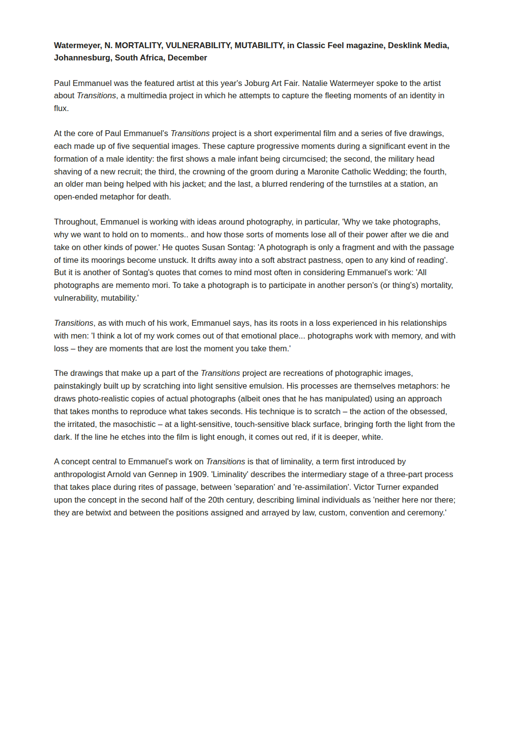Watermeyer, N. MORTALITY, VULNERABILITY, MUTABILITY, in Classic Feel magazine, Desklink Media, Johannesburg, South Africa, December
Paul Emmanuel was the featured artist at this year's Joburg Art Fair. Natalie Watermeyer spoke to the artist about Transitions, a multimedia project in which he attempts to capture the fleeting moments of an identity in flux.
At the core of Paul Emmanuel's Transitions project is a short experimental film and a series of five drawings, each made up of five sequential images. These capture progressive moments during a significant event in the formation of a male identity: the first shows a male infant being circumcised; the second, the military head shaving of a new recruit; the third, the crowning of the groom during a Maronite Catholic Wedding; the fourth, an older man being helped with his jacket; and the last, a blurred rendering of the turnstiles at a station, an open-ended metaphor for death.
Throughout, Emmanuel is working with ideas around photography, in particular, 'Why we take photographs, why we want to hold on to moments.. and how those sorts of moments lose all of their power after we die and take on other kinds of power.' He quotes Susan Sontag: 'A photograph is only a fragment and with the passage of time its moorings become unstuck. It drifts away into a soft abstract pastness, open to any kind of reading'. But it is another of Sontag's quotes that comes to mind most often in considering Emmanuel's work: 'All photographs are memento mori. To take a photograph is to participate in another person's (or thing's) mortality, vulnerability, mutability.'
Transitions, as with much of his work, Emmanuel says, has its roots in a loss experienced in his relationships with men: 'I think a lot of my work comes out of that emotional place... photographs work with memory, and with loss – they are moments that are lost the moment you take them.'
The drawings that make up a part of the Transitions project are recreations of photographic images, painstakingly built up by scratching into light sensitive emulsion. His processes are themselves metaphors: he draws photo-realistic copies of actual photographs (albeit ones that he has manipulated) using an approach that takes months to reproduce what takes seconds. His technique is to scratch – the action of the obsessed, the irritated, the masochistic – at a light-sensitive, touch-sensitive black surface, bringing forth the light from the dark. If the line he etches into the film is light enough, it comes out red, if it is deeper, white.
A concept central to Emmanuel's work on Transitions is that of liminality, a term first introduced by anthropologist Arnold van Gennep in 1909. 'Liminality' describes the intermediary stage of a three-part process that takes place during rites of passage, between 'separation' and 're-assimilation'. Victor Turner expanded upon the concept in the second half of the 20th century, describing liminal individuals as 'neither here nor there; they are betwixt and between the positions assigned and arrayed by law, custom, convention and ceremony.'